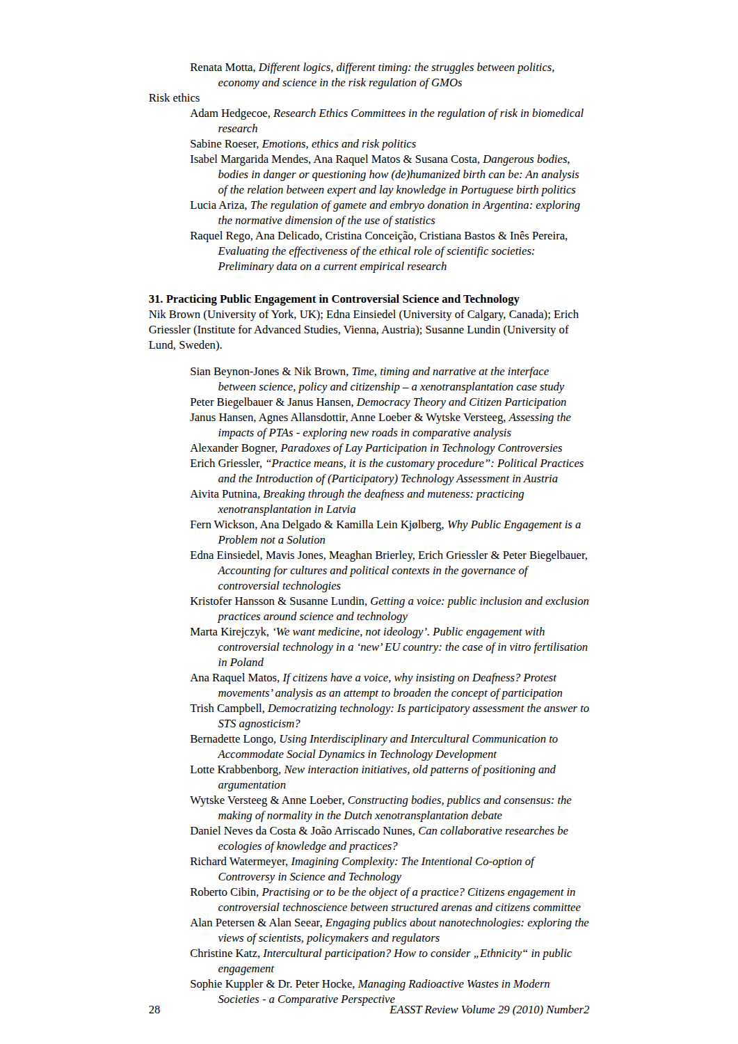Renata Motta, Different logics, different timing: the struggles between politics, economy and science in the risk regulation of GMOs
Risk ethics
Adam Hedgecoe, Research Ethics Committees in the regulation of risk in biomedical research
Sabine Roeser, Emotions, ethics and risk politics
Isabel Margarida Mendes, Ana Raquel Matos & Susana Costa, Dangerous bodies, bodies in danger or questioning how (de)humanized birth can be: An analysis of the relation between expert and lay knowledge in Portuguese birth politics
Lucia Ariza, The regulation of gamete and embryo donation in Argentina: exploring the normative dimension of the use of statistics
Raquel Rego, Ana Delicado, Cristina Conceição, Cristiana Bastos & Inês Pereira, Evaluating the effectiveness of the ethical role of scientific societies: Preliminary data on a current empirical research
31. Practicing Public Engagement in Controversial Science and Technology
Nik Brown (University of York, UK); Edna Einsiedel (University of Calgary, Canada); Erich Griessler (Institute for Advanced Studies, Vienna, Austria); Susanne Lundin (University of Lund, Sweden).
Sian Beynon-Jones & Nik Brown, Time, timing and narrative at the interface between science, policy and citizenship – a xenotransplantation case study
Peter Biegelbauer & Janus Hansen, Democracy Theory and Citizen Participation
Janus Hansen, Agnes Allansdottir, Anne Loeber & Wytske Versteeg, Assessing the impacts of PTAs - exploring new roads in comparative analysis
Alexander Bogner, Paradoxes of Lay Participation in Technology Controversies
Erich Griessler, “Practice means, it is the customary procedure”: Political Practices and the Introduction of (Participatory) Technology Assessment in Austria
Aivita Putnina, Breaking through the deafness and muteness: practicing xenotransplantation in Latvia
Fern Wickson, Ana Delgado & Kamilla Lein Kjølberg, Why Public Engagement is a Problem not a Solution
Edna Einsiedel, Mavis Jones, Meaghan Brierley, Erich Griessler & Peter Biegelbauer, Accounting for cultures and political contexts in the governance of controversial technologies
Kristofer Hansson & Susanne Lundin, Getting a voice: public inclusion and exclusion practices around science and technology
Marta Kirejczyk, ‘We want medicine, not ideology’. Public engagement with controversial technology in a ‘new’ EU country: the case of in vitro fertilisation in Poland
Ana Raquel Matos, If citizens have a voice, why insisting on Deafness? Protest movements’ analysis as an attempt to broaden the concept of participation
Trish Campbell, Democratizing technology: Is participatory assessment the answer to STS agnosticism?
Bernadette Longo, Using Interdisciplinary and Intercultural Communication to Accommodate Social Dynamics in Technology Development
Lotte Krabbenborg, New interaction initiatives, old patterns of positioning and argumentation
Wytske Versteeg & Anne Loeber, Constructing bodies, publics and consensus: the making of normality in the Dutch xenotransplantation debate
Daniel Neves da Costa & João Arriscado Nunes, Can collaborative researches be ecologies of knowledge and practices?
Richard Watermeyer, Imagining Complexity: The Intentional Co-option of Controversy in Science and Technology
Roberto Cibin, Practising or to be the object of a practice? Citizens engagement in controversial technoscience between structured arenas and citizens committee
Alan Petersen & Alan Seear, Engaging publics about nanotechnologies: exploring the views of scientists, policymakers and regulators
Christine Katz, Intercultural participation? How to consider „Ethnicity“ in public engagement
Sophie Kuppler & Dr. Peter Hocke, Managing Radioactive Wastes in Modern Societies - a Comparative Perspective
28
EASST Review Volume 29 (2010) Number2